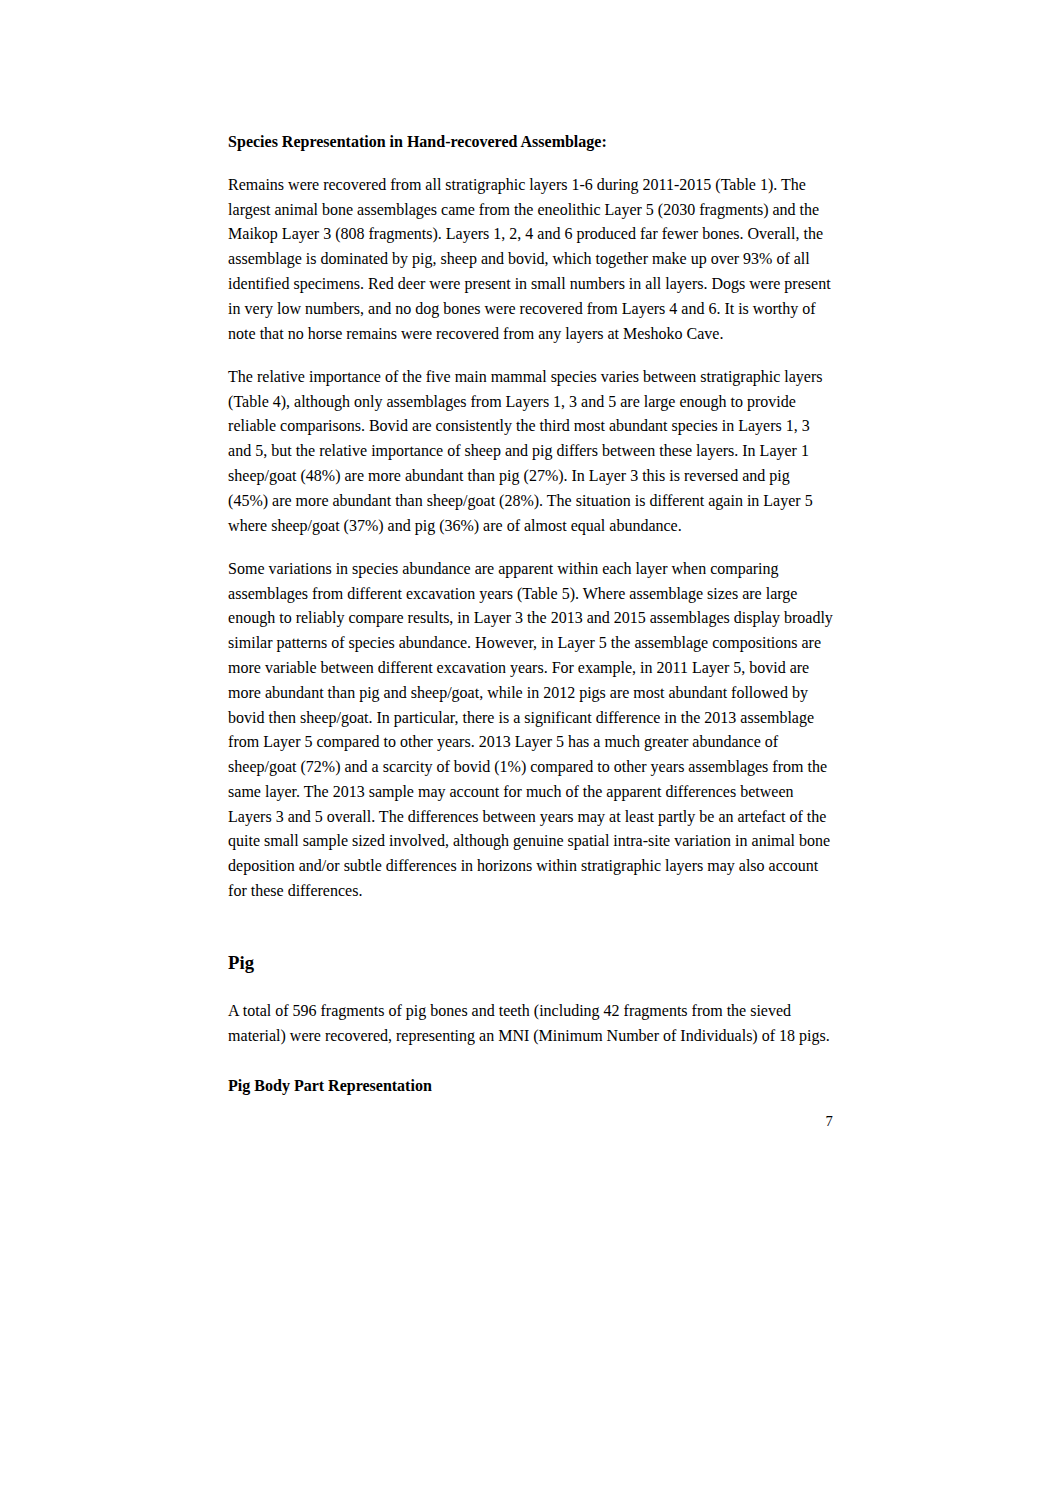Species Representation in Hand-recovered Assemblage:
Remains were recovered from all stratigraphic layers 1-6 during 2011-2015 (Table 1). The largest animal bone assemblages came from the eneolithic Layer 5 (2030 fragments) and the Maikop Layer 3 (808 fragments). Layers 1, 2, 4 and 6 produced far fewer bones. Overall, the assemblage is dominated by pig, sheep and bovid, which together make up over 93% of all identified specimens. Red deer were present in small numbers in all layers. Dogs were present in very low numbers, and no dog bones were recovered from Layers 4 and 6. It is worthy of note that no horse remains were recovered from any layers at Meshoko Cave.
The relative importance of the five main mammal species varies between stratigraphic layers (Table 4), although only assemblages from Layers 1, 3 and 5 are large enough to provide reliable comparisons. Bovid are consistently the third most abundant species in Layers 1, 3 and 5, but the relative importance of sheep and pig differs between these layers. In Layer 1 sheep/goat (48%) are more abundant than pig (27%). In Layer 3 this is reversed and pig (45%) are more abundant than sheep/goat (28%). The situation is different again in Layer 5 where sheep/goat (37%) and pig (36%) are of almost equal abundance.
Some variations in species abundance are apparent within each layer when comparing assemblages from different excavation years (Table 5). Where assemblage sizes are large enough to reliably compare results, in Layer 3 the 2013 and 2015 assemblages display broadly similar patterns of species abundance. However, in Layer 5 the assemblage compositions are more variable between different excavation years. For example, in 2011 Layer 5, bovid are more abundant than pig and sheep/goat, while in 2012 pigs are most abundant followed by bovid then sheep/goat. In particular, there is a significant difference in the 2013 assemblage from Layer 5 compared to other years. 2013 Layer 5 has a much greater abundance of sheep/goat (72%) and a scarcity of bovid (1%) compared to other years assemblages from the same layer. The 2013 sample may account for much of the apparent differences between Layers 3 and 5 overall. The differences between years may at least partly be an artefact of the quite small sample sized involved, although genuine spatial intra-site variation in animal bone deposition and/or subtle differences in horizons within stratigraphic layers may also account for these differences.
Pig
A total of 596 fragments of pig bones and teeth (including 42 fragments from the sieved material) were recovered, representing an MNI (Minimum Number of Individuals) of 18 pigs.
Pig Body Part Representation
7